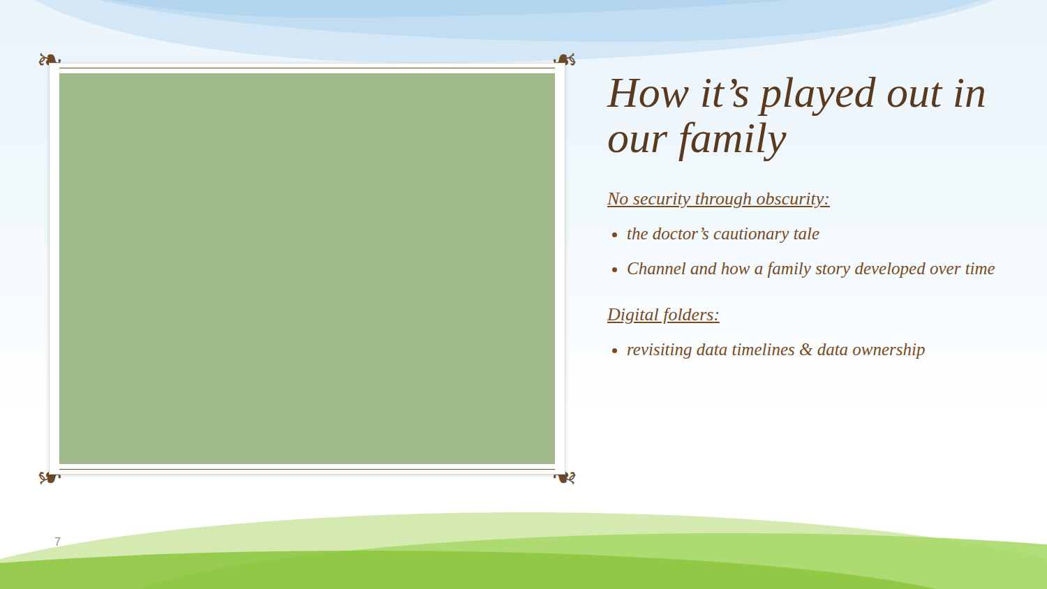❧ ❧ ❧ ❧
How it’s played out in our family
No security through obscurity:
the doctor’s cautionary tale
Channel and how a family story developed over time
Digital folders:
revisiting data timelines & data ownership
7